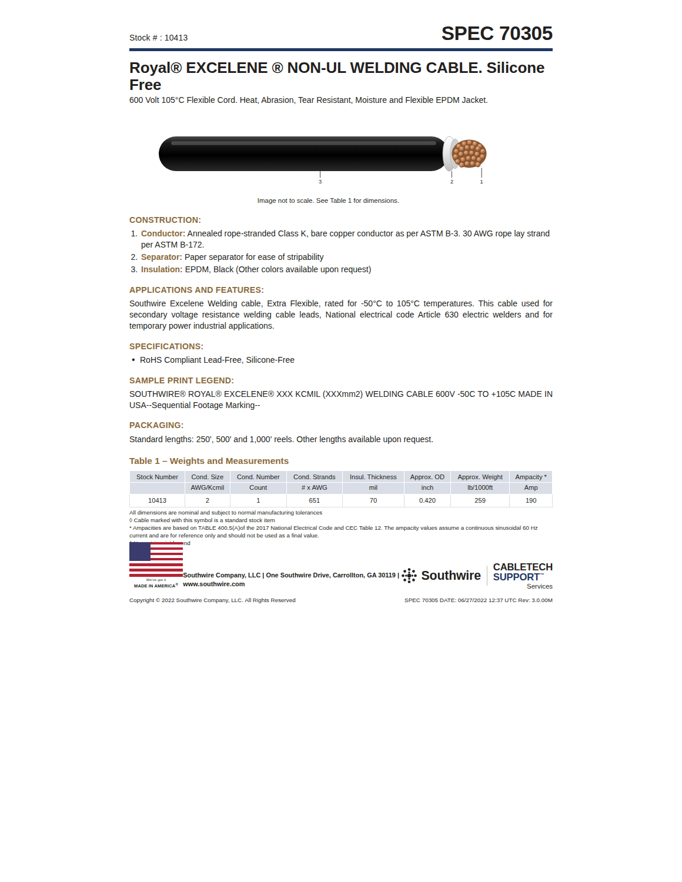Stock # : 10413
SPEC 70305
Royal® EXCELENE ® NON-UL WELDING CABLE. Silicone Free
600 Volt 105°C Flexible Cord. Heat, Abrasion, Tear Resistant, Moisture and Flexible EPDM Jacket.
3 2 1
Image not to scale. See Table 1 for dimensions.
Construction:
Conductor: Annealed rope-stranded Class K, bare copper conductor as per ASTM B-3. 30 AWG rope lay strand per ASTM B-172.
Separator: Paper separator for ease of stripability
Insulation: EPDM, Black (Other colors available upon request)
Applications and Features:
Southwire Excelene Welding cable, Extra Flexible, rated for -50°C to 105°C temperatures. This cable used for secondary voltage resistance welding cable leads, National electrical code Article 630 electric welders and for temporary power industrial applications.
Specifications:
RoHS Compliant Lead-Free, Silicone-Free
Sample Print Legend:
SOUTHWIRE® ROYAL® EXCELENE® XXX KCMIL (XXXmm2) WELDING CABLE 600V -50C TO +105C MADE IN USA--Sequential Footage Marking--
Packaging:
Standard lengths: 250', 500' and 1,000' reels. Other lengths available upon request.
Table 1 – Weights and Measurements
| Stock Number | Cond. Size | Cond. Number | Cond. Strands | Insul. Thickness | Approx. OD | Approx. Weight | Ampacity * |
| --- | --- | --- | --- | --- | --- | --- | --- |
| | AWG/Kcmil | Count | # x AWG | mil | inch | lb/1000ft | Amp |
| 10413 | 2 | 1 | 651 | 70 | 0.420 | 259 | 190 |
All dimensions are nominal and subject to normal manufacturing tolerances
◊ Cable marked with this symbol is a standard stock item
* Ampacities are based on TABLE 400.5(A)of the 2017 National Electrical Code and CEC Table 12. The ampacity values assume a continuous sinusoidal 60 Hz current and are for reference only and should not be used as a final value.
^ No metric print legend
** White jacket color
We've got it MADE IN AMERICA®
Southwire Company, LLC | One Southwire Drive, Carrollton, GA 30119 | www.southwire.com
Southwire
CABLETECH
SUPPORT™
Services
Copyright © 2022 Southwire Company, LLC. All Rights Reserved
SPEC 70305 DATE: 06/27/2022 12:37 UTC Rev: 3.0.00M